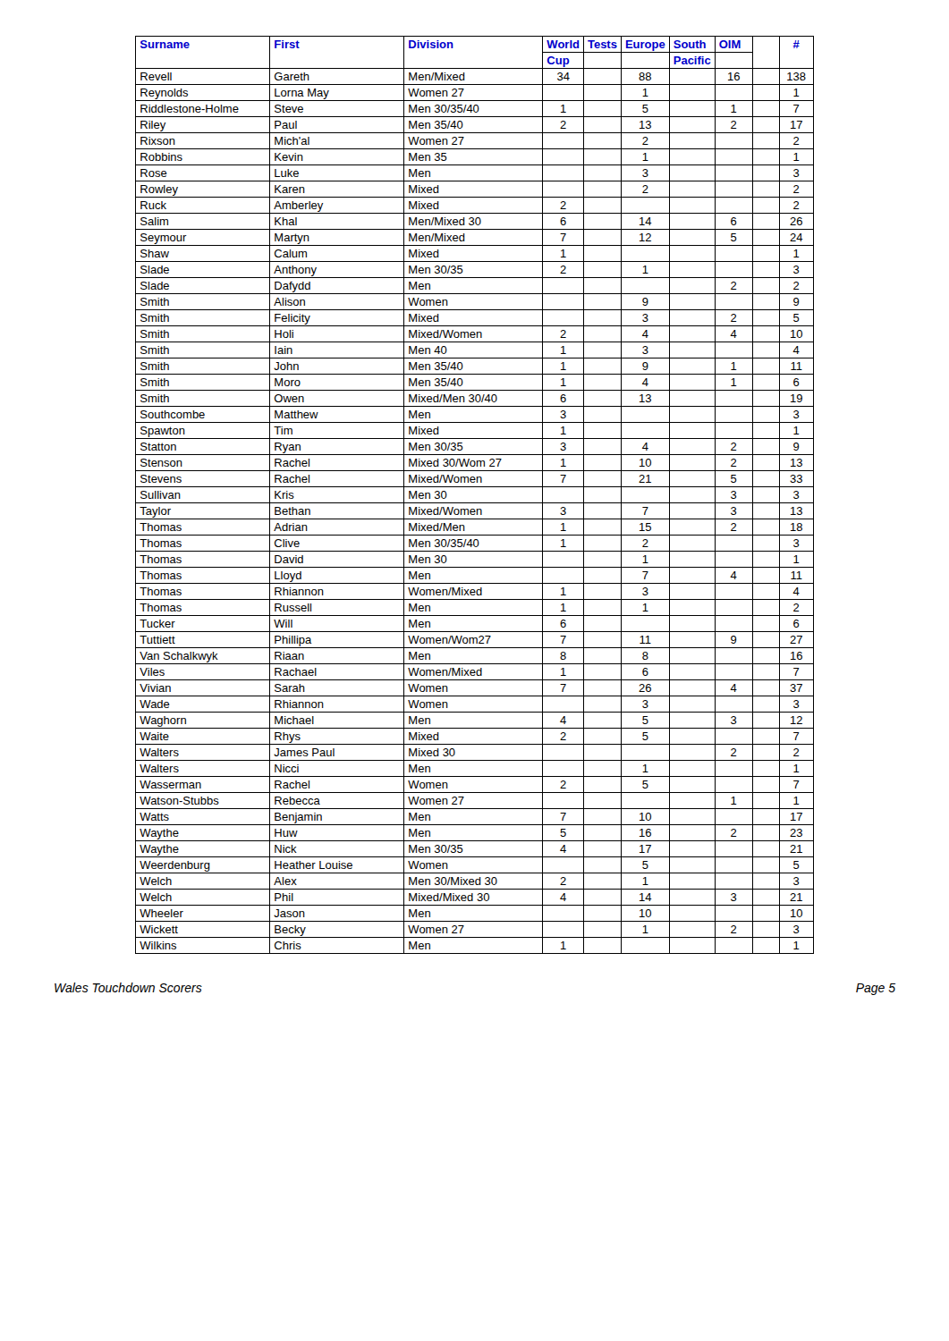| Surname | First | Division | World | Tests | Europe | South | OIM | | # |
| --- | --- | --- | --- | --- | --- | --- | --- | --- | --- |
| Cup | | | Pacific | |
| Revell | Gareth | Men/Mixed | 34 | | 88 | | 16 | | 138 |
| Reynolds | Lorna May | Women 27 | | | 1 | | | | 1 |
| Riddlestone-Holme | Steve | Men 30/35/40 | 1 | | 5 | | 1 | | 7 |
| Riley | Paul | Men 35/40 | 2 | | 13 | | 2 | | 17 |
| Rixson | Mich'al | Women 27 | | | 2 | | | | 2 |
| Robbins | Kevin | Men 35 | | | 1 | | | | 1 |
| Rose | Luke | Men | | | 3 | | | | 3 |
| Rowley | Karen | Mixed | | | 2 | | | | 2 |
| Ruck | Amberley | Mixed | 2 | | | | | | 2 |
| Salim | Khal | Men/Mixed 30 | 6 | | 14 | | 6 | | 26 |
| Seymour | Martyn | Men/Mixed | 7 | | 12 | | 5 | | 24 |
| Shaw | Calum | Mixed | 1 | | | | | | 1 |
| Slade | Anthony | Men 30/35 | 2 | | 1 | | | | 3 |
| Slade | Dafydd | Men | | | | | 2 | | 2 |
| Smith | Alison | Women | | | 9 | | | | 9 |
| Smith | Felicity | Mixed | | | 3 | | 2 | | 5 |
| Smith | Holi | Mixed/Women | 2 | | 4 | | 4 | | 10 |
| Smith | Iain | Men 40 | 1 | | 3 | | | | 4 |
| Smith | John | Men 35/40 | 1 | | 9 | | 1 | | 11 |
| Smith | Moro | Men 35/40 | 1 | | 4 | | 1 | | 6 |
| Smith | Owen | Mixed/Men 30/40 | 6 | | 13 | | | | 19 |
| Southcombe | Matthew | Men | 3 | | | | | | 3 |
| Spawton | Tim | Mixed | 1 | | | | | | 1 |
| Statton | Ryan | Men 30/35 | 3 | | 4 | | 2 | | 9 |
| Stenson | Rachel | Mixed 30/Wom 27 | 1 | | 10 | | 2 | | 13 |
| Stevens | Rachel | Mixed/Women | 7 | | 21 | | 5 | | 33 |
| Sullivan | Kris | Men 30 | | | | | 3 | | 3 |
| Taylor | Bethan | Mixed/Women | 3 | | 7 | | 3 | | 13 |
| Thomas | Adrian | Mixed/Men | 1 | | 15 | | 2 | | 18 |
| Thomas | Clive | Men 30/35/40 | 1 | | 2 | | | | 3 |
| Thomas | David | Men 30 | | | 1 | | | | 1 |
| Thomas | Lloyd | Men | | | 7 | | 4 | | 11 |
| Thomas | Rhiannon | Women/Mixed | 1 | | 3 | | | | 4 |
| Thomas | Russell | Men | 1 | | 1 | | | | 2 |
| Tucker | Will | Men | 6 | | | | | | 6 |
| Tuttiett | Phillipa | Women/Wom27 | 7 | | 11 | | 9 | | 27 |
| Van Schalkwyk | Riaan | Men | 8 | | 8 | | | | 16 |
| Viles | Rachael | Women/Mixed | 1 | | 6 | | | | 7 |
| Vivian | Sarah | Women | 7 | | 26 | | 4 | | 37 |
| Wade | Rhiannon | Women | | | 3 | | | | 3 |
| Waghorn | Michael | Men | 4 | | 5 | | 3 | | 12 |
| Waite | Rhys | Mixed | 2 | | 5 | | | | 7 |
| Walters | James Paul | Mixed 30 | | | | | 2 | | 2 |
| Walters | Nicci | Men | | | 1 | | | | 1 |
| Wasserman | Rachel | Women | 2 | | 5 | | | | 7 |
| Watson-Stubbs | Rebecca | Women 27 | | | | | 1 | | 1 |
| Watts | Benjamin | Men | 7 | | 10 | | | | 17 |
| Waythe | Huw | Men | 5 | | 16 | | 2 | | 23 |
| Waythe | Nick | Men 30/35 | 4 | | 17 | | | | 21 |
| Weerdenburg | Heather Louise | Women | | | 5 | | | | 5 |
| Welch | Alex | Men 30/Mixed 30 | 2 | | 1 | | | | 3 |
| Welch | Phil | Mixed/Mixed 30 | 4 | | 14 | | 3 | | 21 |
| Wheeler | Jason | Men | | | 10 | | | | 10 |
| Wickett | Becky | Women 27 | | | 1 | | 2 | | 3 |
| Wilkins | Chris | Men | 1 | | | | | | 1 |
Wales Touchdown Scorers Page 5